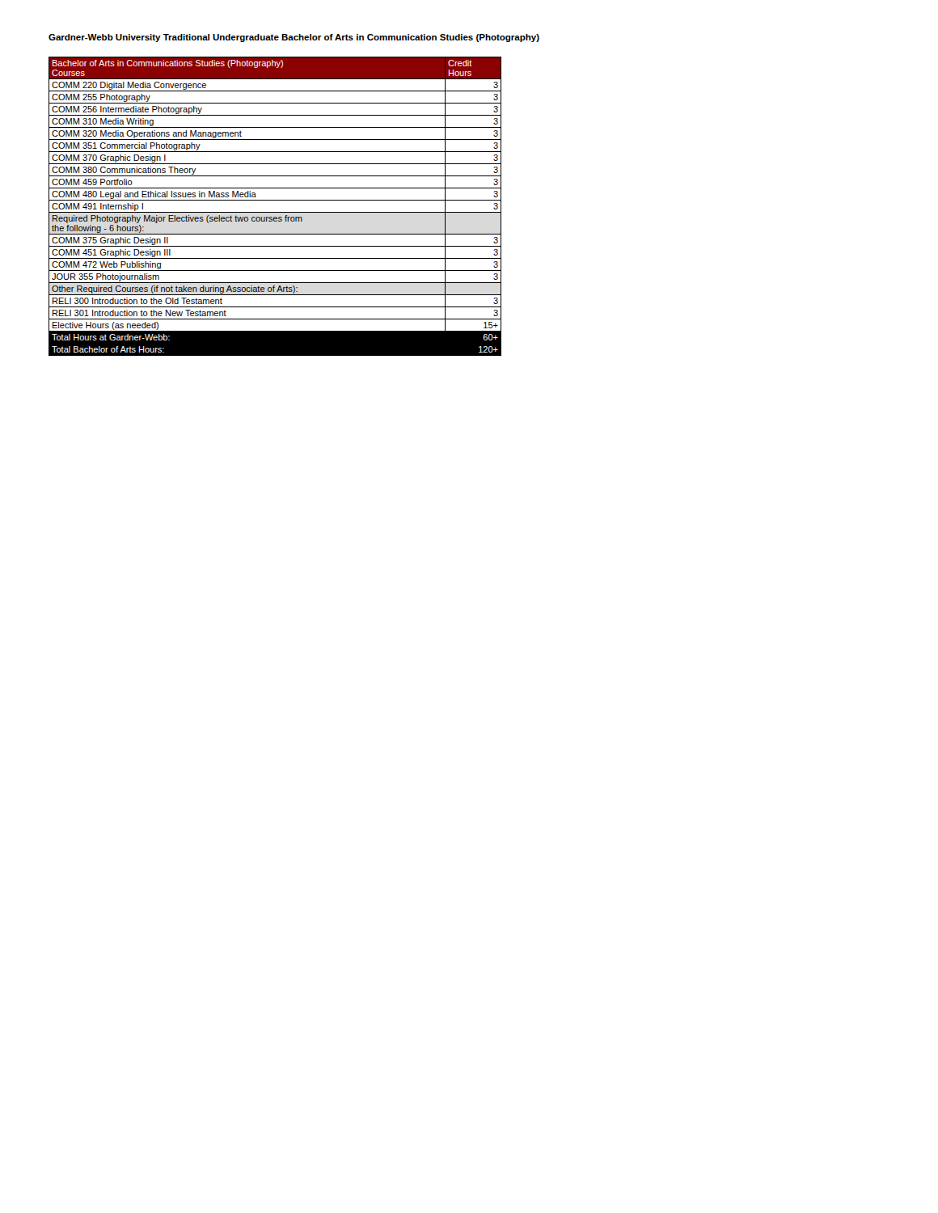Gardner-Webb University Traditional Undergraduate Bachelor of Arts in Communication Studies (Photography)
| Bachelor of Arts in Communications Studies (Photography) Courses | Credit Hours |
| COMM 220 Digital Media Convergence | 3 |
| COMM 255 Photography | 3 |
| COMM 256 Intermediate Photography | 3 |
| COMM 310 Media Writing | 3 |
| COMM 320 Media Operations and Management | 3 |
| COMM 351 Commercial Photography | 3 |
| COMM 370 Graphic Design I | 3 |
| COMM 380 Communications Theory | 3 |
| COMM 459 Portfolio | 3 |
| COMM 480 Legal and Ethical Issues in Mass Media | 3 |
| COMM 491 Internship I | 3 |
| Required Photography Major Electives (select two courses from the following - 6 hours): | |
| COMM 375 Graphic Design II | 3 |
| COMM 451 Graphic Design III | 3 |
| COMM 472 Web Publishing | 3 |
| JOUR 355 Photojournalism | 3 |
| Other Required Courses (if not taken during Associate of Arts): | |
| RELI 300 Introduction to the Old Testament | 3 |
| RELI 301 Introduction to the New Testament | 3 |
| Elective Hours (as needed) | 15+ |
| Total Hours at Gardner-Webb: | 60+ |
| Total Bachelor of Arts Hours: | 120+ |